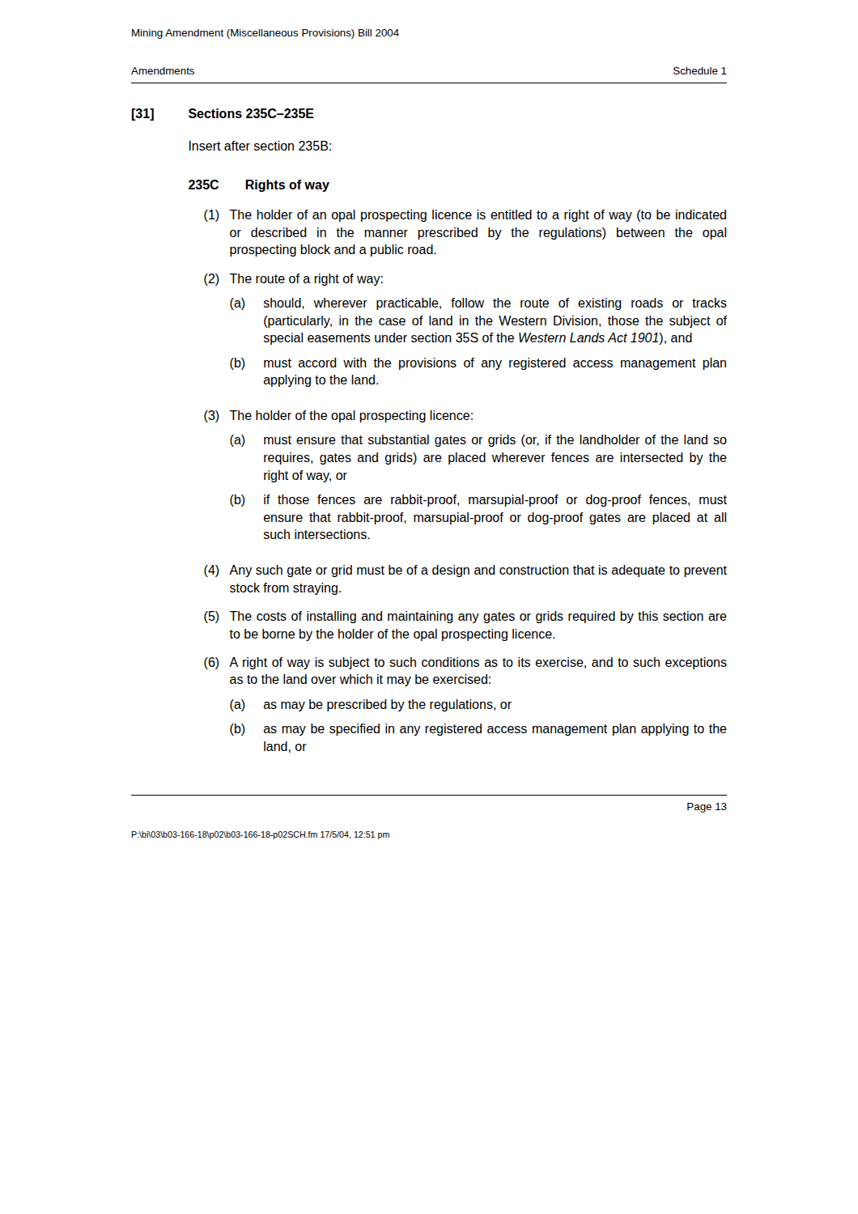Mining Amendment (Miscellaneous Provisions) Bill 2004
Amendments Schedule 1
[31] Sections 235C–235E
Insert after section 235B:
235C Rights of way
(1) The holder of an opal prospecting licence is entitled to a right of way (to be indicated or described in the manner prescribed by the regulations) between the opal prospecting block and a public road.
(2) The route of a right of way:
(a) should, wherever practicable, follow the route of existing roads or tracks (particularly, in the case of land in the Western Division, those the subject of special easements under section 35S of the Western Lands Act 1901), and
(b) must accord with the provisions of any registered access management plan applying to the land.
(3) The holder of the opal prospecting licence:
(a) must ensure that substantial gates or grids (or, if the landholder of the land so requires, gates and grids) are placed wherever fences are intersected by the right of way, or
(b) if those fences are rabbit-proof, marsupial-proof or dog-proof fences, must ensure that rabbit-proof, marsupial-proof or dog-proof gates are placed at all such intersections.
(4) Any such gate or grid must be of a design and construction that is adequate to prevent stock from straying.
(5) The costs of installing and maintaining any gates or grids required by this section are to be borne by the holder of the opal prospecting licence.
(6) A right of way is subject to such conditions as to its exercise, and to such exceptions as to the land over which it may be exercised:
(a) as may be prescribed by the regulations, or
(b) as may be specified in any registered access management plan applying to the land, or
Page 13
P:\bi\03\b03-166-18\p02\b03-166-18-p02SCH.fm 17/5/04, 12:51 pm